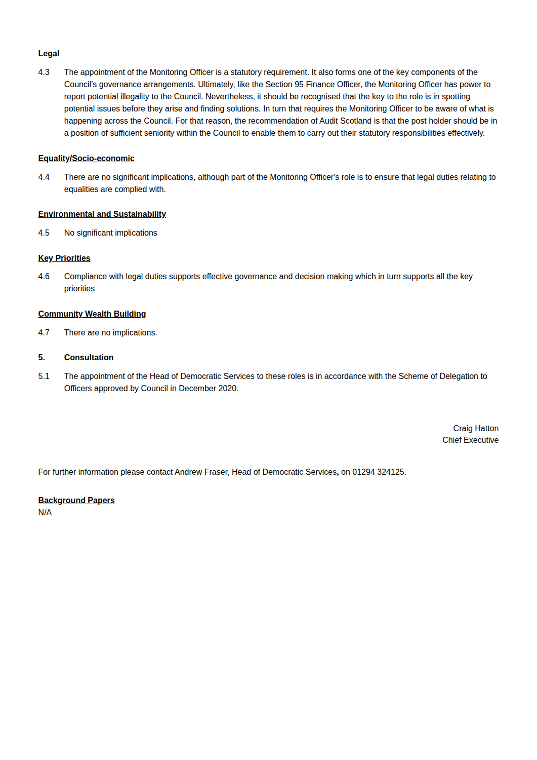Legal
4.3
The appointment of the Monitoring Officer is a statutory requirement. It also forms one of the key components of the Council's governance arrangements. Ultimately, like the Section 95 Finance Officer, the Monitoring Officer has power to report potential illegality to the Council. Nevertheless, it should be recognised that the key to the role is in spotting potential issues before they arise and finding solutions. In turn that requires the Monitoring Officer to be aware of what is happening across the Council. For that reason, the recommendation of Audit Scotland is that the post holder should be in a position of sufficient seniority within the Council to enable them to carry out their statutory responsibilities effectively.
Equality/Socio-economic
4.4
There are no significant implications, although part of the Monitoring Officer's role is to ensure that legal duties relating to equalities are complied with.
Environmental and Sustainability
4.5
No significant implications
Key Priorities
4.6
Compliance with legal duties supports effective governance and decision making which in turn supports all the key priorities
Community Wealth Building
4.7
There are no implications.
5.
Consultation
5.1
The appointment of the Head of Democratic Services to these roles is in accordance with the Scheme of Delegation to Officers approved by Council in December 2020.
Craig Hatton
Chief Executive
For further information please contact Andrew Fraser, Head of Democratic Services, on 01294 324125.
Background Papers N/A